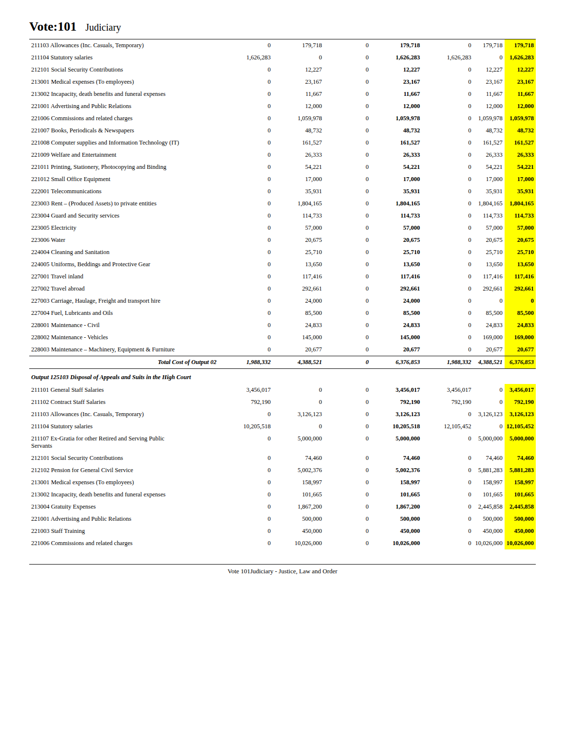Vote:101 Judiciary
| 211103 Allowances (Inc. Casuals, Temporary) | 0 | 179,718 | 0 | 179,718 | 0 | 179,718 | 179,718 |
| 211104 Statutory salaries | 1,626,283 | 0 | 0 | 1,626,283 | 1,626,283 | 0 | 1,626,283 |
| 212101 Social Security Contributions | 0 | 12,227 | 0 | 12,227 | 0 | 12,227 | 12,227 |
| 213001 Medical expenses (To employees) | 0 | 23,167 | 0 | 23,167 | 0 | 23,167 | 23,167 |
| 213002 Incapacity, death benefits and funeral expenses | 0 | 11,667 | 0 | 11,667 | 0 | 11,667 | 11,667 |
| 221001 Advertising and Public Relations | 0 | 12,000 | 0 | 12,000 | 0 | 12,000 | 12,000 |
| 221006 Commissions and related charges | 0 | 1,059,978 | 0 | 1,059,978 | 0 | 1,059,978 | 1,059,978 |
| 221007 Books, Periodicals & Newspapers | 0 | 48,732 | 0 | 48,732 | 0 | 48,732 | 48,732 |
| 221008 Computer supplies and Information Technology (IT) | 0 | 161,527 | 0 | 161,527 | 0 | 161,527 | 161,527 |
| 221009 Welfare and Entertainment | 0 | 26,333 | 0 | 26,333 | 0 | 26,333 | 26,333 |
| 221011 Printing, Stationery, Photocopying and Binding | 0 | 54,221 | 0 | 54,221 | 0 | 54,221 | 54,221 |
| 221012 Small Office Equipment | 0 | 17,000 | 0 | 17,000 | 0 | 17,000 | 17,000 |
| 222001 Telecommunications | 0 | 35,931 | 0 | 35,931 | 0 | 35,931 | 35,931 |
| 223003 Rent – (Produced Assets) to private entities | 0 | 1,804,165 | 0 | 1,804,165 | 0 | 1,804,165 | 1,804,165 |
| 223004 Guard and Security services | 0 | 114,733 | 0 | 114,733 | 0 | 114,733 | 114,733 |
| 223005 Electricity | 0 | 57,000 | 0 | 57,000 | 0 | 57,000 | 57,000 |
| 223006 Water | 0 | 20,675 | 0 | 20,675 | 0 | 20,675 | 20,675 |
| 224004 Cleaning and Sanitation | 0 | 25,710 | 0 | 25,710 | 0 | 25,710 | 25,710 |
| 224005 Uniforms, Beddings and Protective Gear | 0 | 13,650 | 0 | 13,650 | 0 | 13,650 | 13,650 |
| 227001 Travel inland | 0 | 117,416 | 0 | 117,416 | 0 | 117,416 | 117,416 |
| 227002 Travel abroad | 0 | 292,661 | 0 | 292,661 | 0 | 292,661 | 292,661 |
| 227003 Carriage, Haulage, Freight and transport hire | 0 | 24,000 | 0 | 24,000 | 0 | 0 | 0 |
| 227004 Fuel, Lubricants and Oils | 0 | 85,500 | 0 | 85,500 | 0 | 85,500 | 85,500 |
| 228001 Maintenance - Civil | 0 | 24,833 | 0 | 24,833 | 0 | 24,833 | 24,833 |
| 228002 Maintenance - Vehicles | 0 | 145,000 | 0 | 145,000 | 0 | 169,000 | 169,000 |
| 228003 Maintenance – Machinery, Equipment & Furniture | 0 | 20,677 | 0 | 20,677 | 0 | 20,677 | 20,677 |
| Total Cost of Output 02 | 1,988,332 | 4,388,521 | 0 | 6,376,853 | 1,988,332 | 4,388,521 | 6,376,853 |
| Output 125103 Disposal of Appeals and Suits in the High Court |
| 211101 General Staff Salaries | 3,456,017 | 0 | 0 | 3,456,017 | 3,456,017 | 0 | 3,456,017 |
| 211102 Contract Staff Salaries | 792,190 | 0 | 0 | 792,190 | 792,190 | 0 | 792,190 |
| 211103 Allowances (Inc. Casuals, Temporary) | 0 | 3,126,123 | 0 | 3,126,123 | 0 | 3,126,123 | 3,126,123 |
| 211104 Statutory salaries | 10,205,518 | 0 | 0 | 10,205,518 | 12,105,452 | 0 | 12,105,452 |
| 211107 Ex-Gratia for other Retired and Serving Public Servants | 0 | 5,000,000 | 0 | 5,000,000 | 0 | 5,000,000 | 5,000,000 |
| 212101 Social Security Contributions | 0 | 74,460 | 0 | 74,460 | 0 | 74,460 | 74,460 |
| 212102 Pension for General Civil Service | 0 | 5,002,376 | 0 | 5,002,376 | 0 | 5,881,283 | 5,881,283 |
| 213001 Medical expenses (To employees) | 0 | 158,997 | 0 | 158,997 | 0 | 158,997 | 158,997 |
| 213002 Incapacity, death benefits and funeral expenses | 0 | 101,665 | 0 | 101,665 | 0 | 101,665 | 101,665 |
| 213004 Gratuity Expenses | 0 | 1,867,200 | 0 | 1,867,200 | 0 | 2,445,858 | 2,445,858 |
| 221001 Advertising and Public Relations | 0 | 500,000 | 0 | 500,000 | 0 | 500,000 | 500,000 |
| 221003 Staff Training | 0 | 450,000 | 0 | 450,000 | 0 | 450,000 | 450,000 |
| 221006 Commissions and related charges | 0 | 10,026,000 | 0 | 10,026,000 | 0 | 10,026,000 | 10,026,000 |
Vote 101Judiciary - Justice, Law and Order